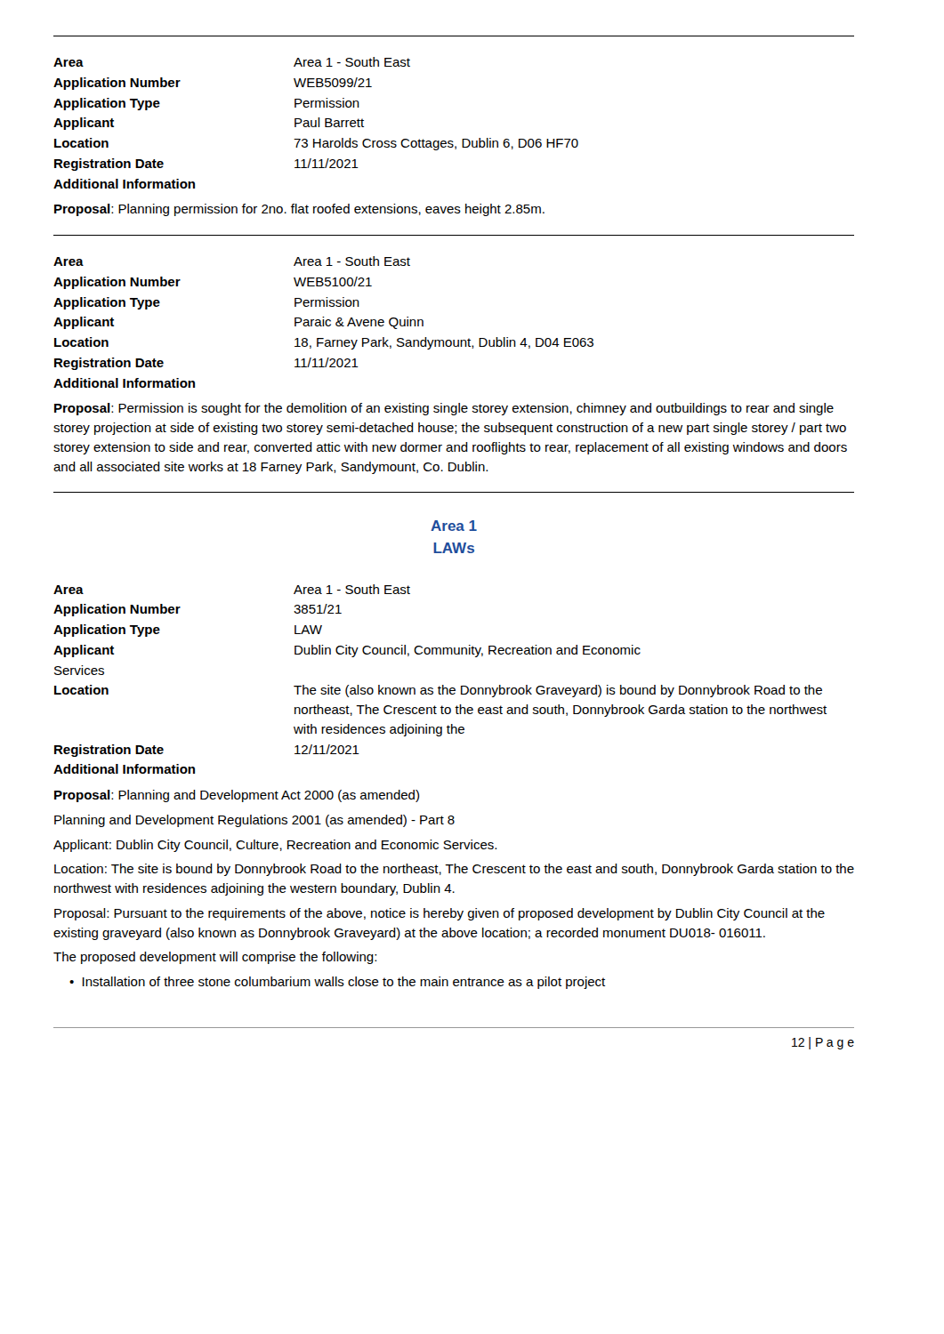| Area | Area 1 - South East |
| Application Number | WEB5099/21 |
| Application Type | Permission |
| Applicant | Paul Barrett |
| Location | 73 Harolds Cross Cottages, Dublin 6, D06 HF70 |
| Registration Date | 11/11/2021 |
| Additional Information | |
Proposal: Planning permission for 2no. flat roofed extensions, eaves height 2.85m.
| Area | Area 1 - South East |
| Application Number | WEB5100/21 |
| Application Type | Permission |
| Applicant | Paraic & Avene Quinn |
| Location | 18, Farney Park, Sandymount, Dublin 4, D04 E063 |
| Registration Date | 11/11/2021 |
| Additional Information | |
Proposal: Permission is sought for the demolition of an existing single storey extension, chimney and outbuildings to rear and single storey projection at side of existing two storey semi-detached house; the subsequent construction of a new part single storey / part two storey extension to side and rear, converted attic with new dormer and rooflights to rear, replacement of all existing windows and doors and all associated site works at 18 Farney Park, Sandymount, Co. Dublin.
Area 1
LAWs
| Area | Area 1 - South East |
| Application Number | 3851/21 |
| Application Type | LAW |
| Applicant | Dublin City Council, Community, Recreation and Economic |
| Services | |
| Location | The site (also known as the Donnybrook Graveyard) is bound by Donnybrook Road to the northeast, The Crescent to the east and south, Donnybrook Garda station to the northwest with residences adjoining the |
| Registration Date | 12/11/2021 |
| Additional Information | |
Proposal: Planning and Development Act 2000 (as amended)
Planning and Development Regulations 2001 (as amended) - Part 8
Applicant: Dublin City Council, Culture, Recreation and Economic Services.
Location: The site is bound by Donnybrook Road to the northeast, The Crescent to the east and south, Donnybrook Garda station to the northwest with residences adjoining the western boundary, Dublin 4.
Proposal: Pursuant to the requirements of the above, notice is hereby given of proposed development by Dublin City Council at the existing graveyard (also known as Donnybrook Graveyard) at the above location; a recorded monument DU018- 016011.
The proposed development will comprise the following:
Installation of three stone columbarium walls close to the main entrance as a pilot project
12 | P a g e